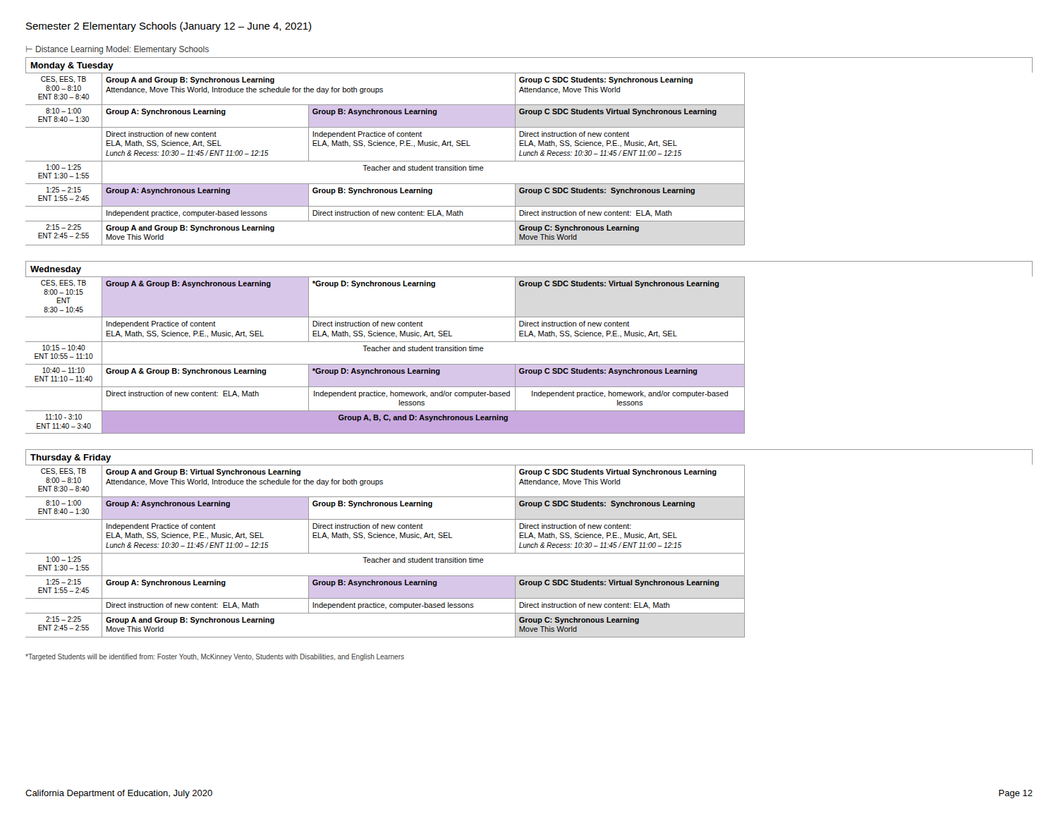Semester 2 Elementary Schools (January 12 – June 4, 2021)
Distance Learning Model: Elementary Schools
Monday & Tuesday
| CES, EES, TB 8:00 – 8:10 ENT 8:30 – 8:40 | Group A and Group B: Synchronous Learning Attendance, Move This World, Introduce the schedule for the day for both groups | Group C SDC Students: Synchronous Learning Attendance, Move This World |
| 8:10 – 1:00 ENT 8:40 – 1:30 | Group A: Synchronous Learning | Group B: Asynchronous Learning | Group C SDC Students Virtual Synchronous Learning |
| | Direct instruction of new content ELA, Math, SS, Science, Art, SEL Lunch & Recess: 10:30 – 11:45 / ENT 11:00 – 12:15 | Independent Practice of content ELA, Math, SS, Science, P.E., Music, Art, SEL | Direct instruction of new content ELA, Math, SS, Science, P.E., Music, Art, SEL Lunch & Recess: 10:30 – 11:45 / ENT 11:00 – 12:15 |
| 1:00 – 1:25 ENT 1:30 – 1:55 | Teacher and student transition time |
| 1:25 – 2:15 ENT 1:55 – 2:45 | Group A: Asynchronous Learning | Group B: Synchronous Learning | Group C SDC Students: Synchronous Learning |
| | Independent practice, computer-based lessons | Direct instruction of new content: ELA, Math | Direct instruction of new content: ELA, Math |
| 2:15 – 2:25 ENT 2:45 – 2:55 | Group A and Group B: Synchronous Learning Move This World | Group C: Synchronous Learning Move This World |
Wednesday
| CES, EES, TB 8:00 – 10:15 ENT 8:30 – 10:45 | Group A & Group B: Asynchronous Learning | *Group D: Synchronous Learning | Group C SDC Students: Virtual Synchronous Learning |
| | Independent Practice of content ELA, Math, SS, Science, P.E., Music, Art, SEL | Direct instruction of new content ELA, Math, SS, Science, Music, Art, SEL | Direct instruction of new content ELA, Math, SS, Science, P.E., Music, Art, SEL |
| 10:15 – 10:40 ENT 10:55 – 11:10 | Teacher and student transition time |
| 10:40 – 11:10 ENT 11:10 – 11:40 | Group A & Group B: Synchronous Learning | *Group D: Asynchronous Learning | Group C SDC Students: Asynchronous Learning |
| | Direct instruction of new content: ELA, Math | Independent practice, homework, and/or computer-based lessons | Independent practice, homework, and/or computer-based lessons |
| 11:10 - 3:10 ENT 11:40 – 3:40 | Group A, B, C, and D: Asynchronous Learning |
Thursday & Friday
| CES, EES, TB 8:00 – 8:10 ENT 8:30 – 8:40 | Group A and Group B: Virtual Synchronous Learning Attendance, Move This World, Introduce the schedule for the day for both groups | Group C SDC Students Virtual Synchronous Learning Attendance, Move This World |
| 8:10 – 1:00 ENT 8:40 – 1:30 | Group A: Asynchronous Learning | Group B: Synchronous Learning | Group C SDC Students: Synchronous Learning |
| | Independent Practice of content ELA, Math, SS, Science, P.E., Music, Art, SEL Lunch & Recess: 10:30 – 11:45 / ENT 11:00 – 12:15 | Direct instruction of new content ELA, Math, SS, Science, Music, Art, SEL | Direct instruction of new content: ELA, Math, SS, Science, P.E., Music, Art, SEL Lunch & Recess: 10:30 – 11:45 / ENT 11:00 – 12:15 |
| 1:00 – 1:25 ENT 1:30 – 1:55 | Teacher and student transition time |
| 1:25 – 2:15 ENT 1:55 – 2:45 | Group A: Synchronous Learning | Group B: Asynchronous Learning | Group C SDC Students: Virtual Synchronous Learning |
| | Direct instruction of new content: ELA, Math | Independent practice, computer-based lessons | Direct instruction of new content: ELA, Math |
| 2:15 – 2:25 ENT 2:45 – 2:55 | Group A and Group B: Synchronous Learning Move This World | Group C: Synchronous Learning Move This World |
*Targeted Students will be identified from: Foster Youth, McKinney Vento, Students with Disabilities, and English Learners
California Department of Education, July 2020 Page 12